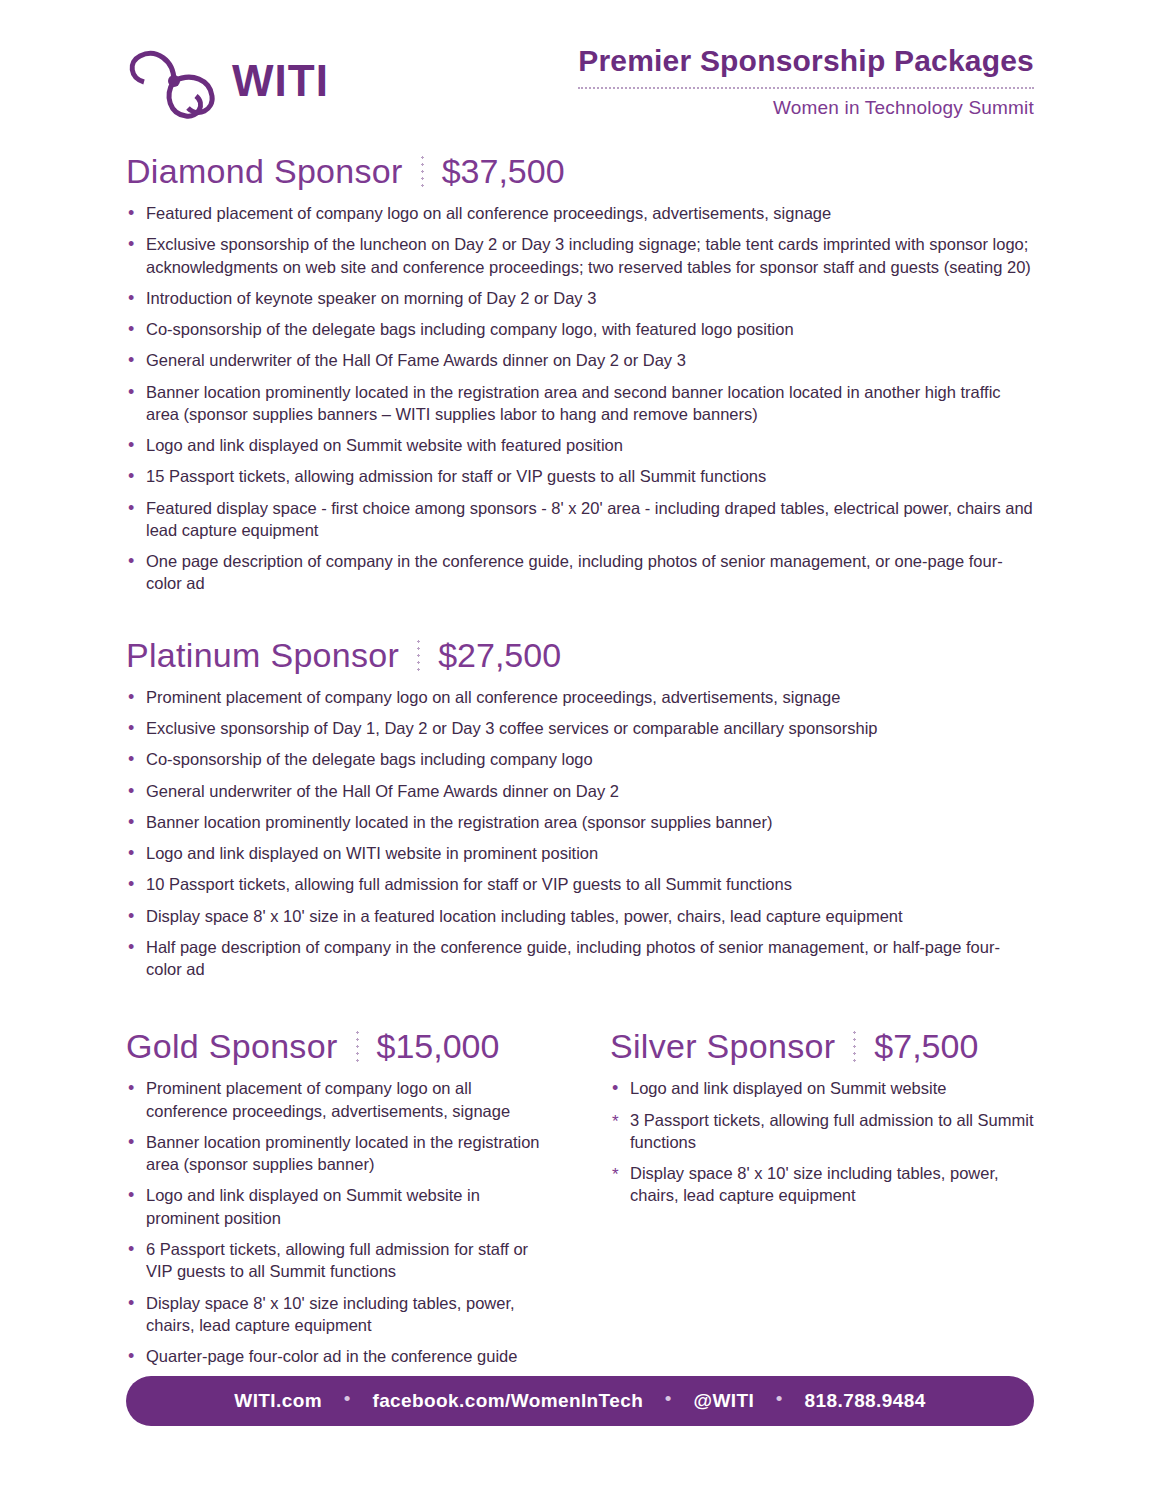WITI
Premier Sponsorship Packages
Women in Technology Summit
Diamond Sponsor $37,500
Featured placement of company logo on all conference proceedings, advertisements, signage
Exclusive sponsorship of the luncheon on Day 2 or Day 3 including signage; table tent cards imprinted with sponsor logo; acknowledgments on web site and conference proceedings; two reserved tables for sponsor staff and guests (seating 20)
Introduction of keynote speaker on morning of Day 2 or Day 3
Co-sponsorship of the delegate bags including company logo, with featured logo position
General underwriter of the Hall Of Fame Awards dinner on Day 2 or Day 3
Banner location prominently located in the registration area and second banner location located in another high traffic area (sponsor supplies banners – WITI supplies labor to hang and remove banners)
Logo and link displayed on Summit website with featured position
15 Passport tickets, allowing admission for staff or VIP guests to all Summit functions
Featured display space - first choice among sponsors - 8' x 20' area - including draped tables, electrical power, chairs and lead capture equipment
One page description of company in the conference guide, including photos of senior management, or one-page four-color ad
Platinum Sponsor $27,500
Prominent placement of company logo on all conference proceedings, advertisements, signage
Exclusive sponsorship of Day 1, Day 2 or Day 3 coffee services or comparable ancillary sponsorship
Co-sponsorship of the delegate bags including company logo
General underwriter of the Hall Of Fame Awards dinner on Day 2
Banner location prominently located in the registration area (sponsor supplies banner)
Logo and link displayed on WITI website in prominent position
10 Passport tickets, allowing full admission for staff or VIP guests to all Summit functions
Display space 8' x 10' size in a featured location including tables, power, chairs, lead capture equipment
Half page description of company in the conference guide, including photos of senior management, or half-page four-color ad
Gold Sponsor $15,000
Prominent placement of company logo on all conference proceedings, advertisements, signage
Banner location prominently located in the registration area (sponsor supplies banner)
Logo and link displayed on Summit website in prominent position
6 Passport tickets, allowing full admission for staff or VIP guests to all Summit functions
Display space 8' x 10' size including tables, power, chairs, lead capture equipment
Quarter-page four-color ad in the conference guide
Silver Sponsor $7,500
Logo and link displayed on Summit website
3 Passport tickets, allowing full admission to all Summit functions
Display space 8' x 10' size including tables, power, chairs, lead capture equipment
WITI.com • facebook.com/WomenInTech • @WITI • 818.788.9484